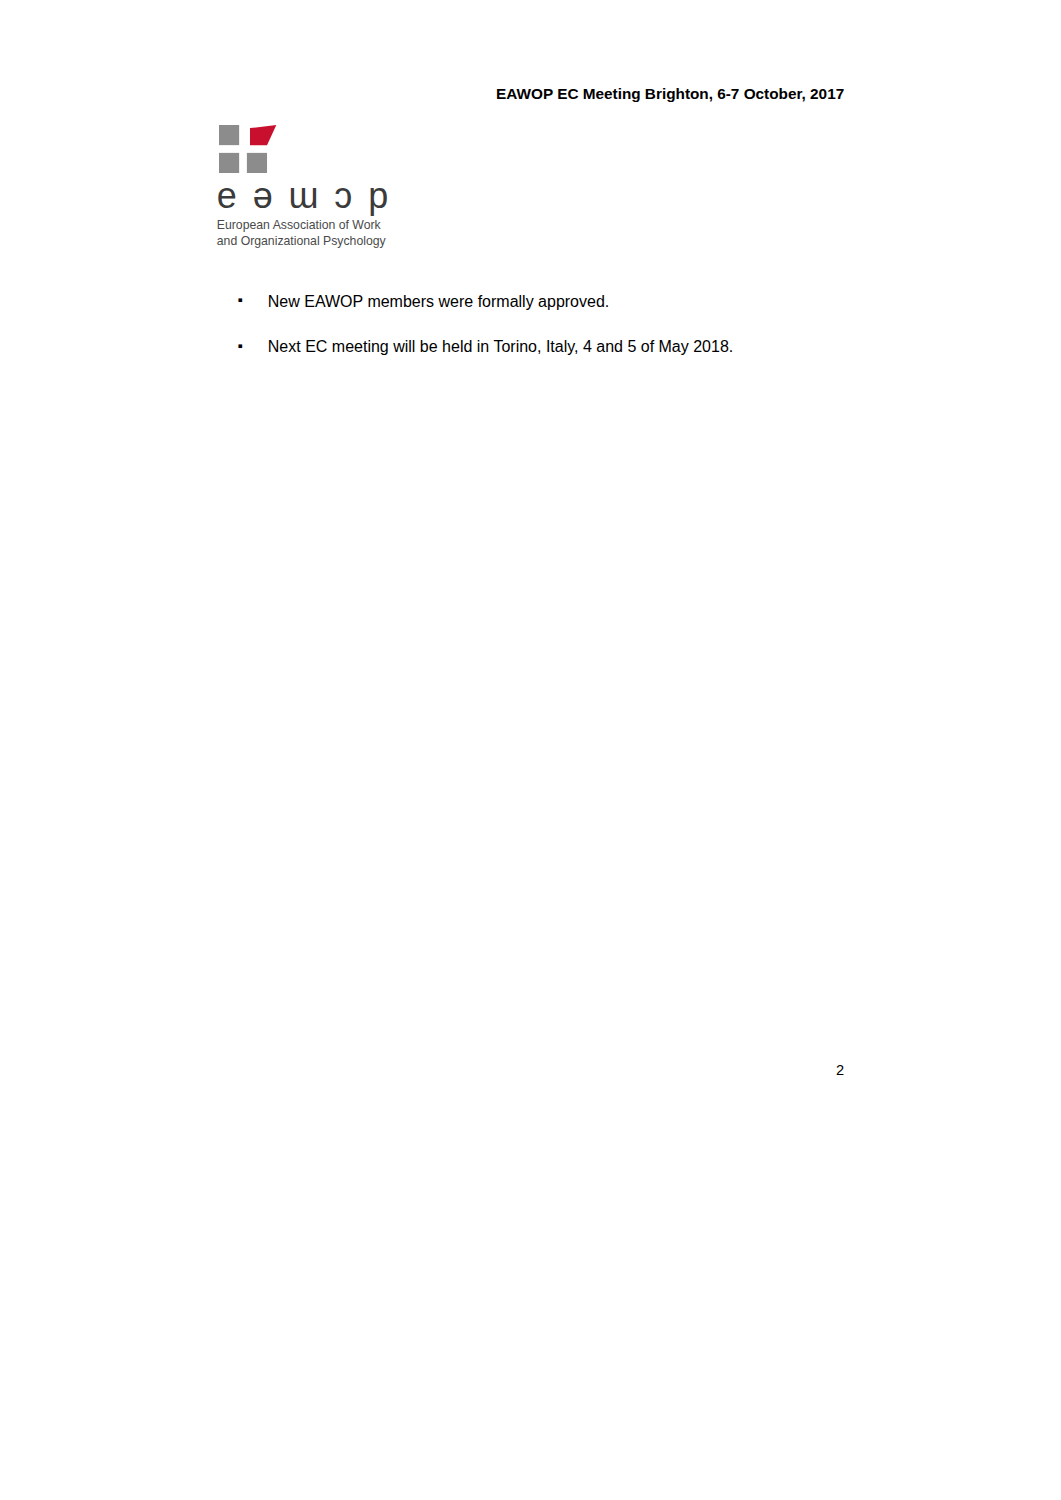EAWOP EC Meeting Brighton, 6-7 October, 2017
e ǝ ɯ ɔ p
European Association of Work
and Organizational Psychology
New EAWOP members were formally approved.
Next EC meeting will be held in Torino, Italy, 4 and 5 of May 2018.
2